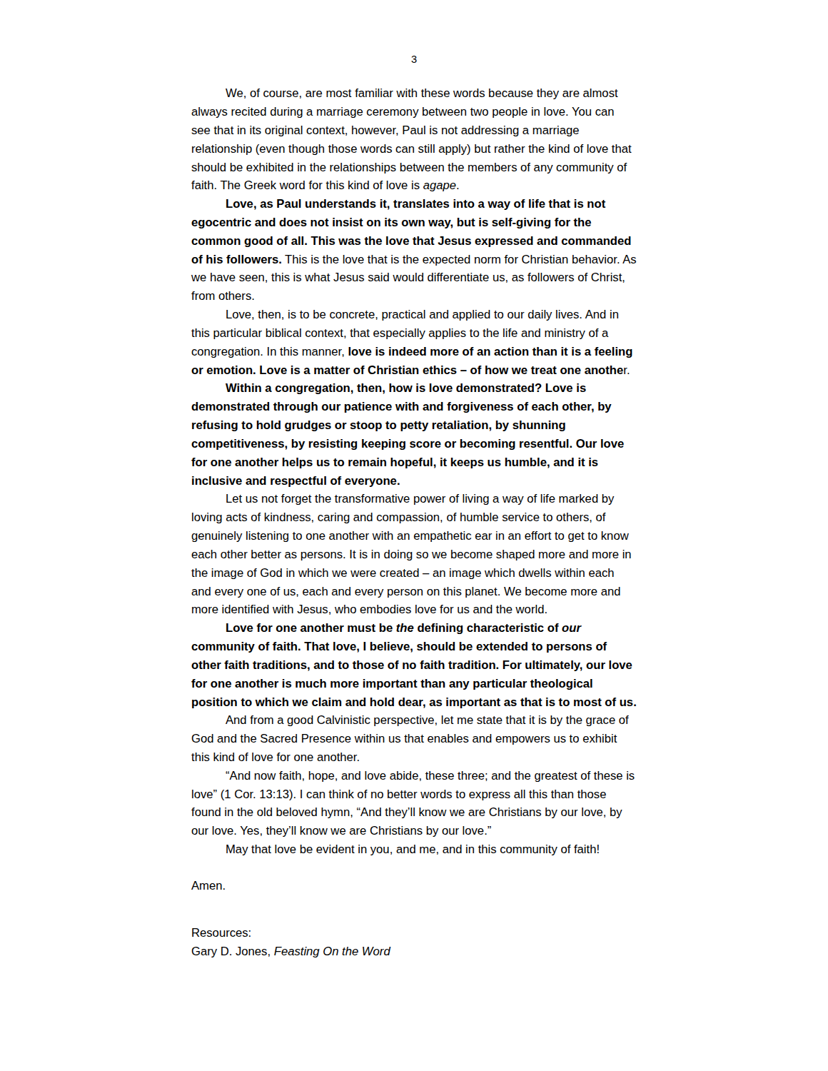3
We, of course, are most familiar with these words because they are almost always recited during a marriage ceremony between two people in love. You can see that in its original context, however, Paul is not addressing a marriage relationship (even though those words can still apply) but rather the kind of love that should be exhibited in the relationships between the members of any community of faith. The Greek word for this kind of love is agape.
Love, as Paul understands it, translates into a way of life that is not egocentric and does not insist on its own way, but is self-giving for the common good of all. This was the love that Jesus expressed and commanded of his followers. This is the love that is the expected norm for Christian behavior. As we have seen, this is what Jesus said would differentiate us, as followers of Christ, from others.
Love, then, is to be concrete, practical and applied to our daily lives. And in this particular biblical context, that especially applies to the life and ministry of a congregation. In this manner, love is indeed more of an action than it is a feeling or emotion. Love is a matter of Christian ethics – of how we treat one another.
Within a congregation, then, how is love demonstrated? Love is demonstrated through our patience with and forgiveness of each other, by refusing to hold grudges or stoop to petty retaliation, by shunning competitiveness, by resisting keeping score or becoming resentful. Our love for one another helps us to remain hopeful, it keeps us humble, and it is inclusive and respectful of everyone.
Let us not forget the transformative power of living a way of life marked by loving acts of kindness, caring and compassion, of humble service to others, of genuinely listening to one another with an empathetic ear in an effort to get to know each other better as persons. It is in doing so we become shaped more and more in the image of God in which we were created – an image which dwells within each and every one of us, each and every person on this planet. We become more and more identified with Jesus, who embodies love for us and the world.
Love for one another must be the defining characteristic of our community of faith. That love, I believe, should be extended to persons of other faith traditions, and to those of no faith tradition. For ultimately, our love for one another is much more important than any particular theological position to which we claim and hold dear, as important as that is to most of us.
And from a good Calvinistic perspective, let me state that it is by the grace of God and the Sacred Presence within us that enables and empowers us to exhibit this kind of love for one another.
“And now faith, hope, and love abide, these three; and the greatest of these is love” (1 Cor. 13:13). I can think of no better words to express all this than those found in the old beloved hymn, “And they’ll know we are Christians by our love, by our love. Yes, they’ll know we are Christians by our love.”
May that love be evident in you, and me, and in this community of faith!
Amen.
Resources:
Gary D. Jones, Feasting On the Word